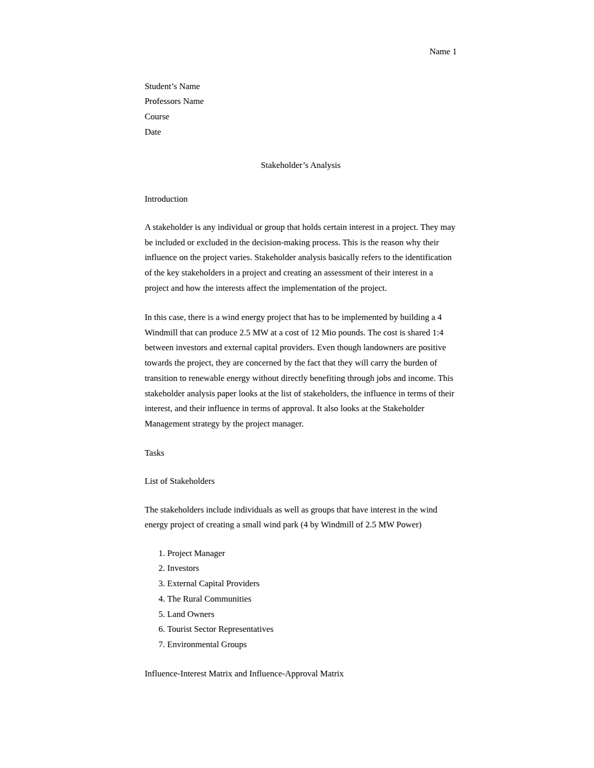Name 1
Student’s Name
Professors Name
Course
Date
Stakeholder’s Analysis
Introduction
A stakeholder is any individual or group that holds certain interest in a project. They may be included or excluded in the decision-making process. This is the reason why their influence on the project varies. Stakeholder analysis basically refers to the identification of the key stakeholders in a project and creating an assessment of their interest in a project and how the interests affect the implementation of the project.
In this case, there is a wind energy project that has to be implemented by building a 4 Windmill that can produce 2.5 MW at a cost of 12 Mio pounds. The cost is shared 1:4 between investors and external capital providers. Even though landowners are positive towards the project, they are concerned by the fact that they will carry the burden of transition to renewable energy without directly benefiting through jobs and income. This stakeholder analysis paper looks at the list of stakeholders, the influence in terms of their interest, and their influence in terms of approval. It also looks at the Stakeholder Management strategy by the project manager.
Tasks
List of Stakeholders
The stakeholders include individuals as well as groups that have interest in the wind energy project of creating a small wind park (4 by Windmill of 2.5 MW Power)
Project Manager
Investors
External Capital Providers
The Rural Communities
Land Owners
Tourist Sector Representatives
Environmental Groups
Influence-Interest Matrix and Influence-Approval Matrix